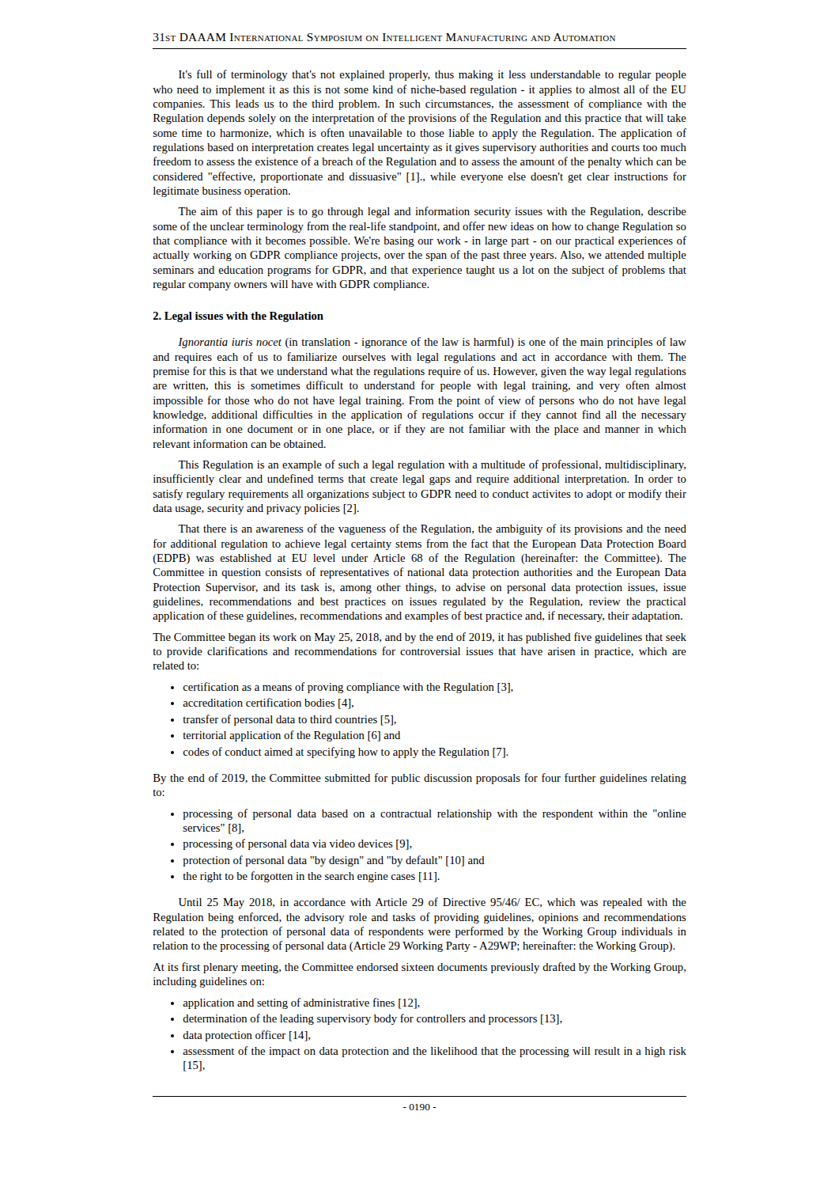31st DAAAM International Symposium on Intelligent Manufacturing and Automation
It's full of terminology that's not explained properly, thus making it less understandable to regular people who need to implement it as this is not some kind of niche-based regulation - it applies to almost all of the EU companies. This leads us to the third problem. In such circumstances, the assessment of compliance with the Regulation depends solely on the interpretation of the provisions of the Regulation and this practice that will take some time to harmonize, which is often unavailable to those liable to apply the Regulation. The application of regulations based on interpretation creates legal uncertainty as it gives supervisory authorities and courts too much freedom to assess the existence of a breach of the Regulation and to assess the amount of the penalty which can be considered "effective, proportionate and dissuasive" [1]., while everyone else doesn't get clear instructions for legitimate business operation.
The aim of this paper is to go through legal and information security issues with the Regulation, describe some of the unclear terminology from the real-life standpoint, and offer new ideas on how to change Regulation so that compliance with it becomes possible. We're basing our work - in large part - on our practical experiences of actually working on GDPR compliance projects, over the span of the past three years. Also, we attended multiple seminars and education programs for GDPR, and that experience taught us a lot on the subject of problems that regular company owners will have with GDPR compliance.
2. Legal issues with the Regulation
Ignorantia iuris nocet (in translation - ignorance of the law is harmful) is one of the main principles of law and requires each of us to familiarize ourselves with legal regulations and act in accordance with them. The premise for this is that we understand what the regulations require of us. However, given the way legal regulations are written, this is sometimes difficult to understand for people with legal training, and very often almost impossible for those who do not have legal training. From the point of view of persons who do not have legal knowledge, additional difficulties in the application of regulations occur if they cannot find all the necessary information in one document or in one place, or if they are not familiar with the place and manner in which relevant information can be obtained.
This Regulation is an example of such a legal regulation with a multitude of professional, multidisciplinary, insufficiently clear and undefined terms that create legal gaps and require additional interpretation. In order to satisfy regulary requirements all organizations subject to GDPR need to conduct activites to adopt or modify their data usage, security and privacy policies [2].
That there is an awareness of the vagueness of the Regulation, the ambiguity of its provisions and the need for additional regulation to achieve legal certainty stems from the fact that the European Data Protection Board (EDPB) was established at EU level under Article 68 of the Regulation (hereinafter: the Committee). The Committee in question consists of representatives of national data protection authorities and the European Data Protection Supervisor, and its task is, among other things, to advise on personal data protection issues, issue guidelines, recommendations and best practices on issues regulated by the Regulation, review the practical application of these guidelines, recommendations and examples of best practice and, if necessary, their adaptation.
The Committee began its work on May 25, 2018, and by the end of 2019, it has published five guidelines that seek to provide clarifications and recommendations for controversial issues that have arisen in practice, which are related to:
certification as a means of proving compliance with the Regulation [3],
accreditation certification bodies [4],
transfer of personal data to third countries [5],
territorial application of the Regulation [6] and
codes of conduct aimed at specifying how to apply the Regulation [7].
By the end of 2019, the Committee submitted for public discussion proposals for four further guidelines relating to:
processing of personal data based on a contractual relationship with the respondent within the "online services" [8],
processing of personal data via video devices [9],
protection of personal data "by design" and "by default" [10] and
the right to be forgotten in the search engine cases [11].
Until 25 May 2018, in accordance with Article 29 of Directive 95/46/ EC, which was repealed with the Regulation being enforced, the advisory role and tasks of providing guidelines, opinions and recommendations related to the protection of personal data of respondents were performed by the Working Group individuals in relation to the processing of personal data (Article 29 Working Party - A29WP; hereinafter: the Working Group).
At its first plenary meeting, the Committee endorsed sixteen documents previously drafted by the Working Group, including guidelines on:
application and setting of administrative fines [12],
determination of the leading supervisory body for controllers and processors [13],
data protection officer [14],
assessment of the impact on data protection and the likelihood that the processing will result in a high risk [15],
- 0190 -